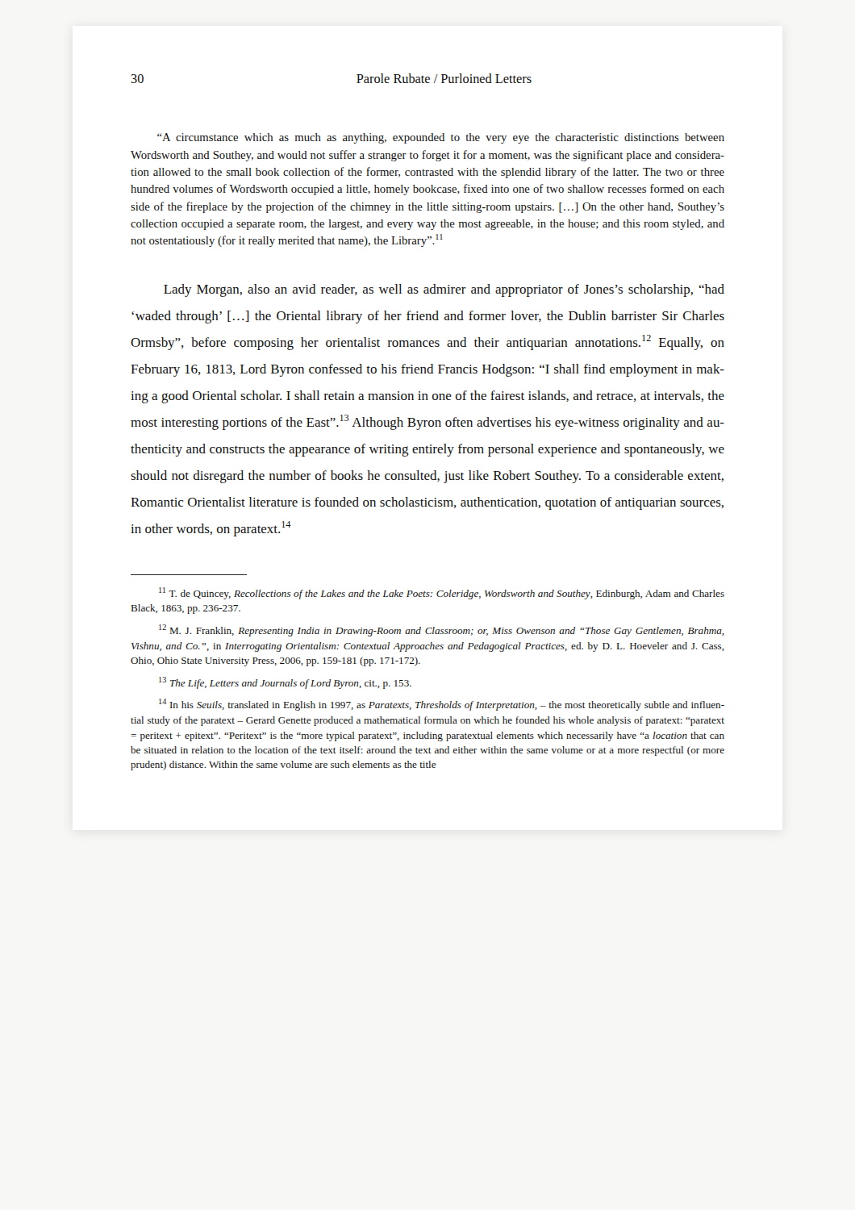30 Parole Rubate / Purloined Letters
“A circumstance which as much as anything, expounded to the very eye the characteristic distinctions between Wordsworth and Southey, and would not suffer a stranger to forget it for a moment, was the significant place and consideration allowed to the small book collection of the former, contrasted with the splendid library of the latter. The two or three hundred volumes of Wordsworth occupied a little, homely bookcase, fixed into one of two shallow recesses formed on each side of the fireplace by the projection of the chimney in the little sitting-room upstairs. […] On the other hand, Southey’s collection occupied a separate room, the largest, and every way the most agreeable, in the house; and this room styled, and not ostentatiously (for it really merited that name), the Library”.11
Lady Morgan, also an avid reader, as well as admirer and appropriator of Jones’s scholarship, “had ‘waded through’ […] the Oriental library of her friend and former lover, the Dublin barrister Sir Charles Ormsby”, before composing her orientalist romances and their antiquarian annotations.12 Equally, on February 16, 1813, Lord Byron confessed to his friend Francis Hodgson: “I shall find employment in making a good Oriental scholar. I shall retain a mansion in one of the fairest islands, and retrace, at intervals, the most interesting portions of the East”.13 Although Byron often advertises his eye-witness originality and authenticity and constructs the appearance of writing entirely from personal experience and spontaneously, we should not disregard the number of books he consulted, just like Robert Southey. To a considerable extent, Romantic Orientalist literature is founded on scholasticism, authentication, quotation of antiquarian sources, in other words, on paratext.14
T. de Quincey, Recollections of the Lakes and the Lake Poets: Coleridge, Wordsworth and Southey, Edinburgh, Adam and Charles Black, 1863, pp. 236-237.
M. J. Franklin, Representing India in Drawing-Room and Classroom; or, Miss Owenson and “Those Gay Gentlemen, Brahma, Vishnu, and Co.”, in Interrogating Orientalism: Contextual Approaches and Pedagogical Practices, ed. by D. L. Hoeveler and J. Cass, Ohio, Ohio State University Press, 2006, pp. 159-181 (pp. 171-172).
The Life, Letters and Journals of Lord Byron, cit., p. 153.
In his Seuils, translated in English in 1997, as Paratexts, Thresholds of Interpretation, – the most theoretically subtle and influential study of the paratext – Gerard Genette produced a mathematical formula on which he founded his whole analysis of paratext: “paratext = peritext + epitext”. “Peritext” is the “more typical paratext”, including paratextual elements which necessarily have “a location that can be situated in relation to the location of the text itself: around the text and either within the same volume or at a more respectful (or more prudent) distance. Within the same volume are such elements as the title